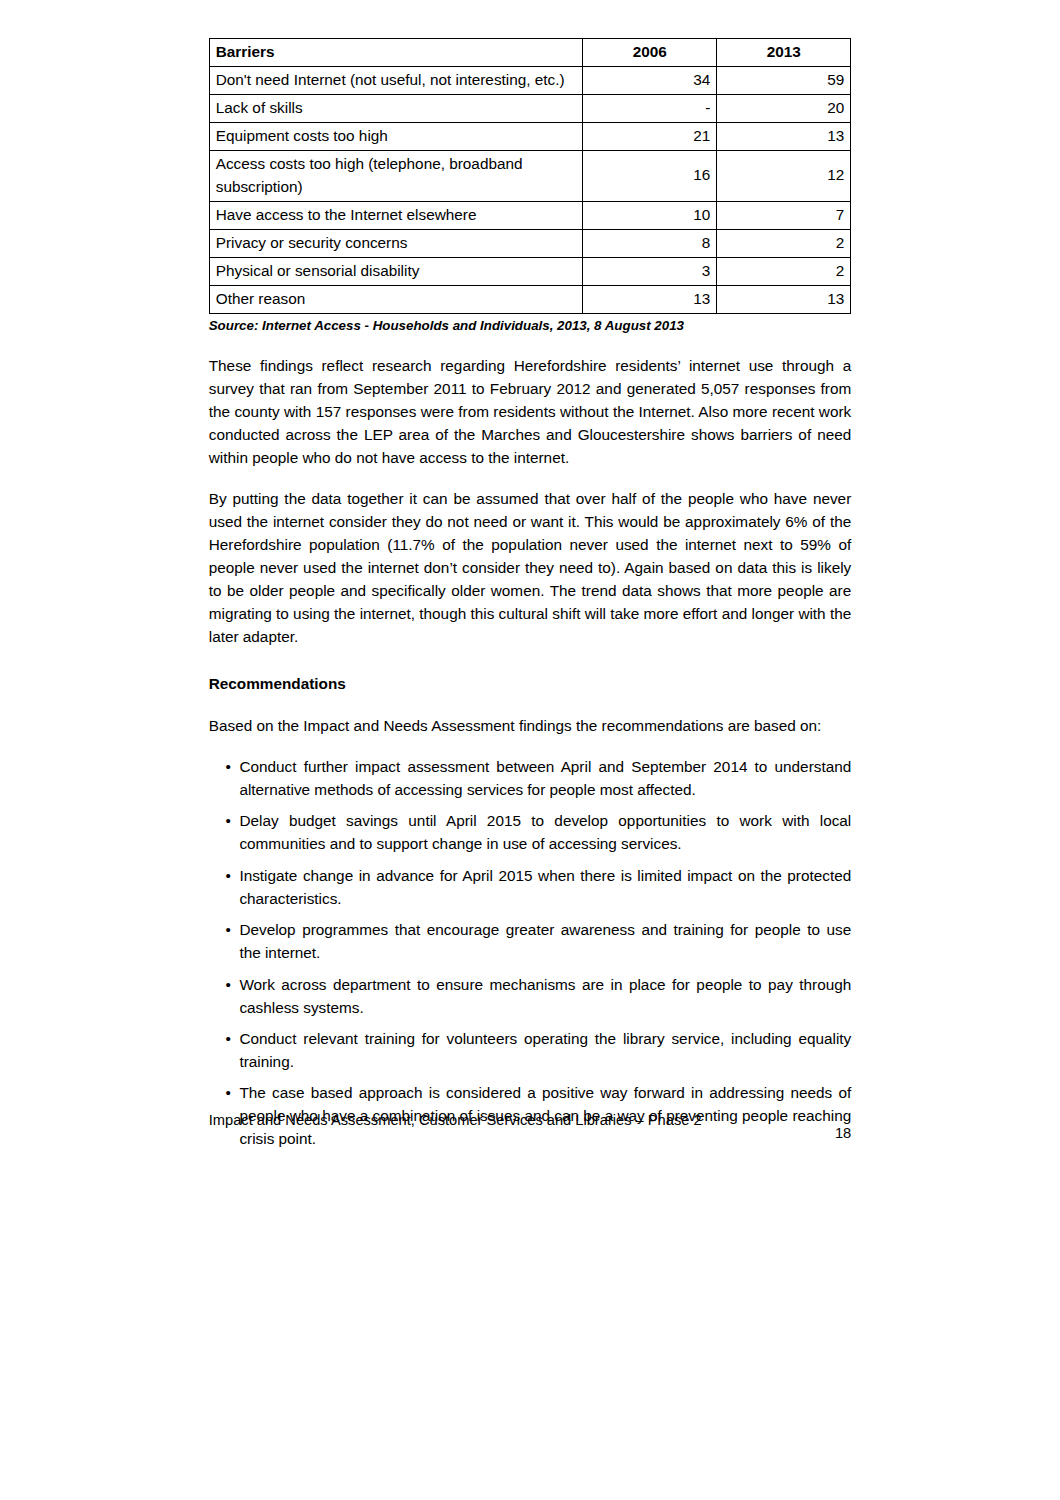| Barriers | 2006 | 2013 |
| --- | --- | --- |
| Don't need Internet (not useful, not interesting, etc.) | 34 | 59 |
| Lack of skills | - | 20 |
| Equipment costs too high | 21 | 13 |
| Access costs too high (telephone, broadband subscription) | 16 | 12 |
| Have access to the Internet elsewhere | 10 | 7 |
| Privacy or security concerns | 8 | 2 |
| Physical or sensorial disability | 3 | 2 |
| Other reason | 13 | 13 |
Source: Internet Access - Households and Individuals, 2013, 8 August 2013
These findings reflect research regarding Herefordshire residents’ internet use through a survey that ran from September 2011 to February 2012 and generated 5,057 responses from the county with 157 responses were from residents without the Internet. Also more recent work conducted across the LEP area of the Marches and Gloucestershire shows barriers of need within people who do not have access to the internet.
By putting the data together it can be assumed that over half of the people who have never used the internet consider they do not need or want it. This would be approximately 6% of the Herefordshire population (11.7% of the population never used the internet next to 59% of people never used the internet don’t consider they need to). Again based on data this is likely to be older people and specifically older women. The trend data shows that more people are migrating to using the internet, though this cultural shift will take more effort and longer with the later adapter.
Recommendations
Based on the Impact and Needs Assessment findings the recommendations are based on:
Conduct further impact assessment between April and September 2014 to understand alternative methods of accessing services for people most affected.
Delay budget savings until April 2015 to develop opportunities to work with local communities and to support change in use of accessing services.
Instigate change in advance for April 2015 when there is limited impact on the protected characteristics.
Develop programmes that encourage greater awareness and training for people to use the internet.
Work across department to ensure mechanisms are in place for people to pay through cashless systems.
Conduct relevant training for volunteers operating the library service, including equality training.
The case based approach is considered a positive way forward in addressing needs of people who have a combination of issues and can be a way of preventing people reaching crisis point.
Impact and Needs Assessment, Customer Services and Libraries – Phase 2 18